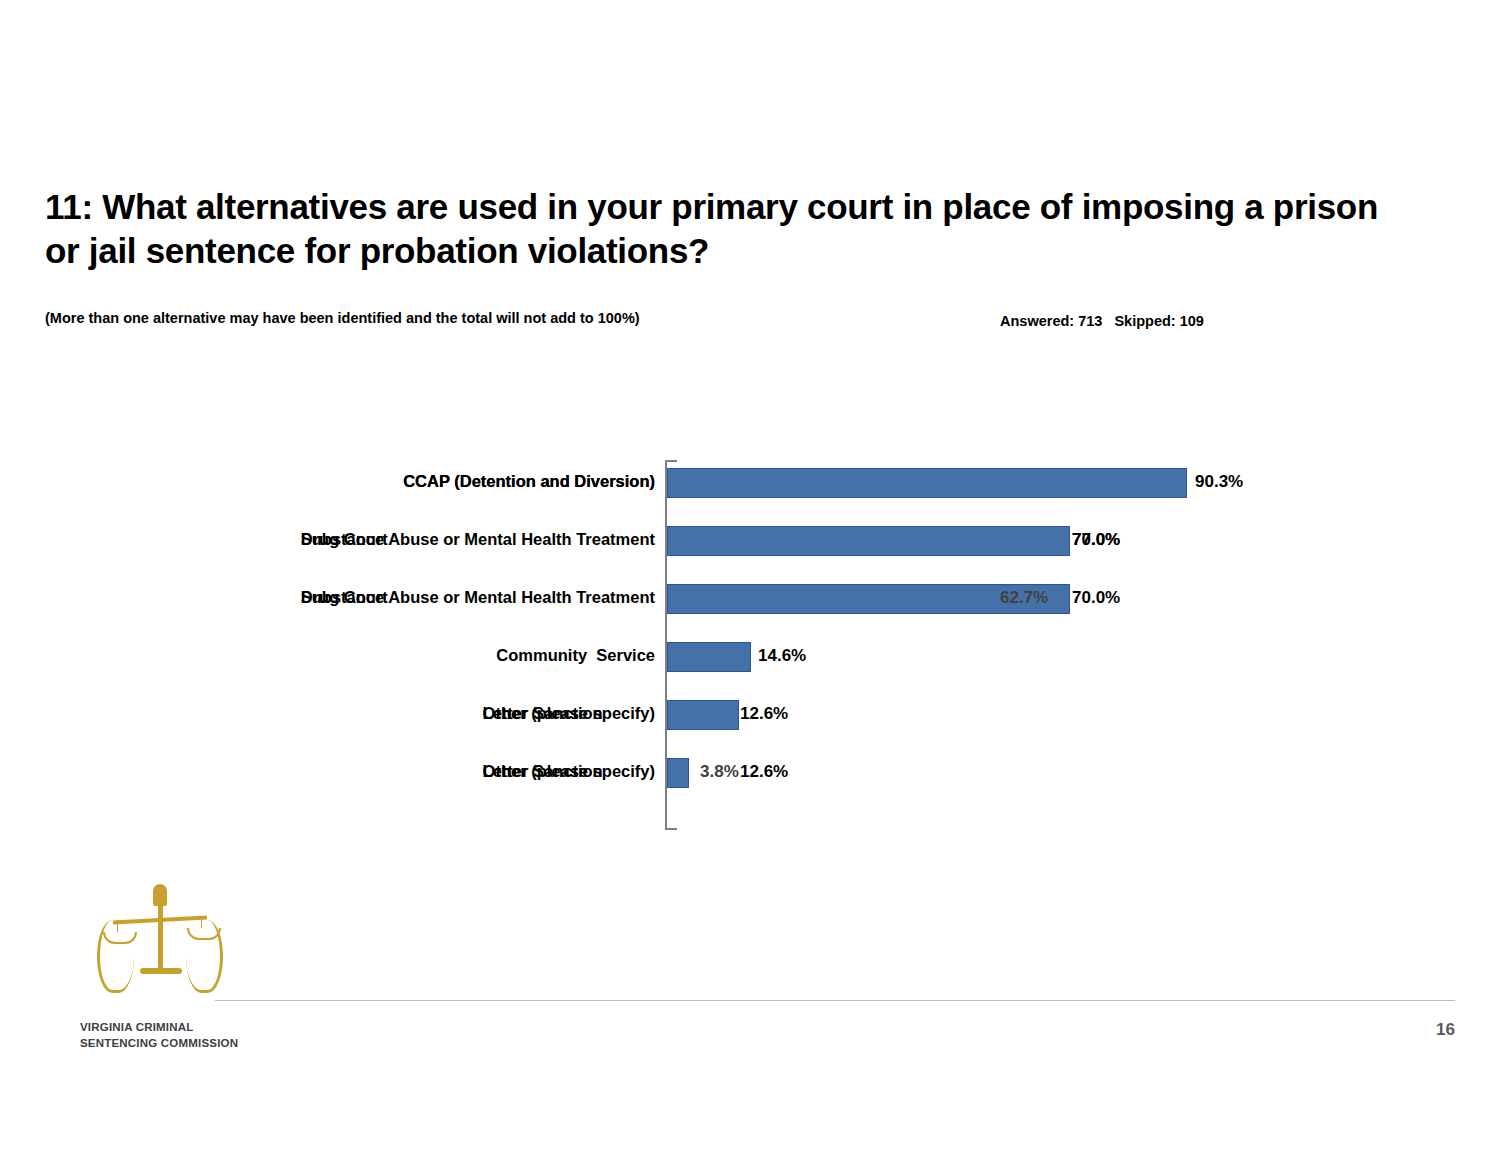11: What alternatives are used in your primary court in place of imposing a prison or jail sentence for probation violations?
(More than one alternative may have been identified and the total will not add to 100%)
Answered: 713 Skipped: 109
CCAP (Detention and Diversion)CCAP (Detention and Diversion)
90.3%
Substance Abuse or Mental Health TreatmentDrug Court
77.0%
70.0%
Substance Abuse or Mental Health TreatmentDrug Court
62.7%
70.0%
Community Service
14.6%
Other (please specify)Letter Sanction
12.6%
Other (please specify)Letter Sanction
3.8%
12.6%
16
VIRGINIA CRIMINAL
SENTENCING COMMISSION